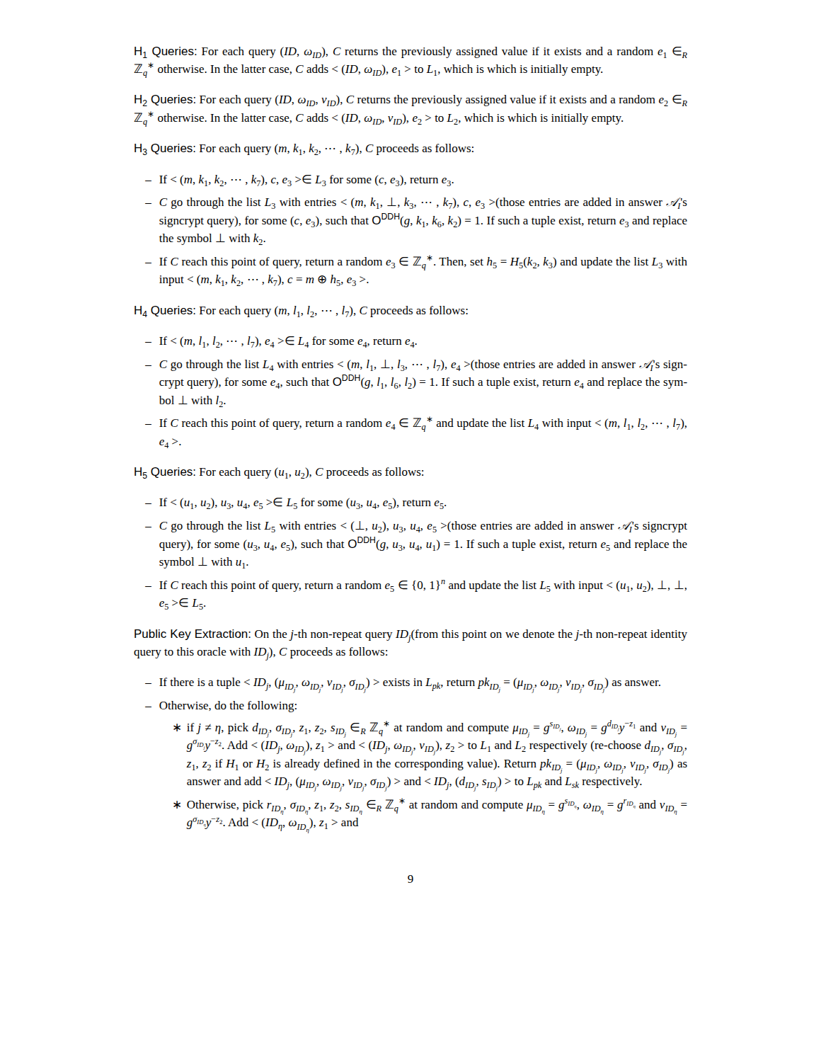H1 Queries: For each query (ID, ωID), C returns the previously assigned value if it exists and a random e1 ∈R ℤq∗ otherwise. In the latter case, C adds < (ID, ωID), e1 > to L1, which is which is initially empty.
H2 Queries: For each query (ID, ωID, νID), C returns the previously assigned value if it exists and a random e2 ∈R ℤq∗ otherwise. In the latter case, C adds < (ID, ωID, νID), e2 > to L2, which is which is initially empty.
H3 Queries: For each query (m, k1, k2, ⋯ , k7), C proceeds as follows:
If < (m, k1, k2, ⋯ , k7), c, e3 >∈ L3 for some (c, e3), return e3.
C go through the list L3 with entries < (m, k1, ⊥, k3, ⋯ , k7), c, e3 >(those entries are added in answer 𝒜I's signcrypt query), for some (c, e3), such that ODDH(g, k1, k6, k2) = 1. If such a tuple exist, return e3 and replace the symbol ⊥ with k2.
If C reach this point of query, return a random e3 ∈ ℤq∗. Then, set h5 = H5(k2, k3) and update the list L3 with input < (m, k1, k2, ⋯ , k7), c = m ⊕ h5, e3 >.
H4 Queries: For each query (m, l1, l2, ⋯ , l7), C proceeds as follows:
If < (m, l1, l2, ⋯ , l7), e4 >∈ L4 for some e4, return e4.
C go through the list L4 with entries < (m, l1, ⊥, l3, ⋯ , l7), e4 >(those entries are added in answer 𝒜I's signcrypt query), for some e4, such that ODDH(g, l1, l6, l2) = 1. If such a tuple exist, return e4 and replace the symbol ⊥ with l2.
If C reach this point of query, return a random e4 ∈ ℤq∗ and update the list L4 with input < (m, l1, l2, ⋯ , l7), e4 >.
H5 Queries: For each query (u1, u2), C proceeds as follows:
If < (u1, u2), u3, u4, e5 >∈ L5 for some (u3, u4, e5), return e5.
C go through the list L5 with entries < (⊥, u2), u3, u4, e5 >(those entries are added in answer 𝒜I's signcrypt query), for some (u3, u4, e5), such that ODDH(g, u3, u4, u1) = 1. If such a tuple exist, return e5 and replace the symbol ⊥ with u1.
If C reach this point of query, return a random e5 ∈ {0, 1}n and update the list L5 with input < (u1, u2), ⊥, ⊥, e5 >∈ L5.
Public Key Extraction: On the j-th non-repeat query IDj(from this point on we denote the j-th non-repeat identity query to this oracle with IDj), C proceeds as follows:
If there is a tuple < IDj, (μIDj, ωIDj, νIDj, σIDj) > exists in Lpk, return pkIDj = (μIDj, ωIDj, νIDj, σIDj) as answer.
Otherwise, do the following:
if j ≠ η, pick dIDj, σIDj, z1, z2, sIDj ∈R ℤq∗ at random and compute μIDj = gsIDj, ωIDj = gdIDjy−z1 and νIDj = gσIDjy−z2. Add < (IDj, ωIDj), z1 > and < (IDj, ωIDj, νIDj), z2 > to L1 and L2 respectively (re-choose dIDj, σIDj, z1, z2 if H1 or H2 is already defined in the corresponding value). Return pkIDj = (μIDj, ωIDj, νIDj, σIDj) as answer and add < IDj, (μIDj, ωIDj, νIDj, σIDj) > and < IDj, (dIDj, sIDj) > to Lpk and Lsk respectively.
Otherwise, pick rIDη, σIDη, z1, z2, sIDη ∈R ℤq∗ at random and compute μIDη = gsIDη, ωIDη = grIDη and νIDη = gσIDηy−z2. Add < (IDη, ωIDη), z1 > and
9